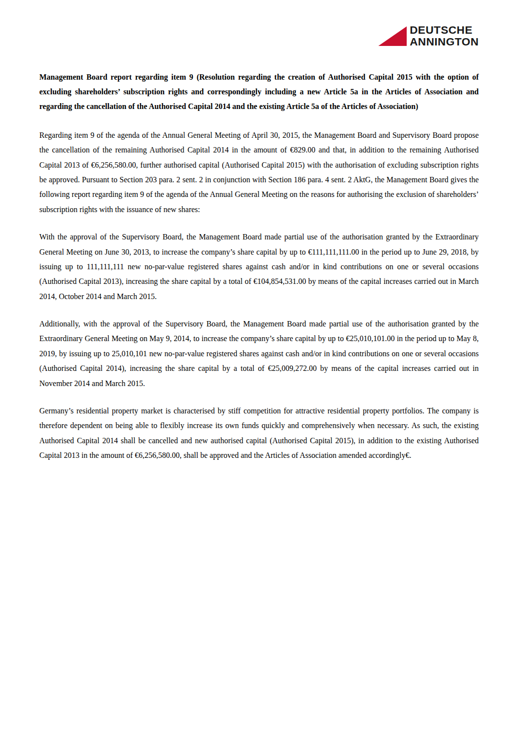DEUTSCHE ANNINGTON
Management Board report regarding item 9 (Resolution regarding the creation of Authorised Capital 2015 with the option of excluding shareholders’ subscription rights and correspondingly including a new Article 5a in the Articles of Association and regarding the cancellation of the Authorised Capital 2014 and the existing Article 5a of the Articles of Association)
Regarding item 9 of the agenda of the Annual General Meeting of April 30, 2015, the Management Board and Supervisory Board propose the cancellation of the remaining Authorised Capital 2014 in the amount of €829.00 and that, in addition to the remaining Authorised Capital 2013 of €6,256,580.00, further authorised capital (Authorised Capital 2015) with the authorisation of excluding subscription rights be approved. Pursuant to Section 203 para. 2 sent. 2 in conjunction with Section 186 para. 4 sent. 2 AktG, the Management Board gives the following report regarding item 9 of the agenda of the Annual General Meeting on the reasons for authorising the exclusion of shareholders’ subscription rights with the issuance of new shares:
With the approval of the Supervisory Board, the Management Board made partial use of the authorisation granted by the Extraordinary General Meeting on June 30, 2013, to increase the company’s share capital by up to €111,111,111.00 in the period up to June 29, 2018, by issuing up to 111,111,111 new no-par-value registered shares against cash and/or in kind contributions on one or several occasions (Authorised Capital 2013), increasing the share capital by a total of €104,854,531.00 by means of the capital increases carried out in March 2014, October 2014 and March 2015.
Additionally, with the approval of the Supervisory Board, the Management Board made partial use of the authorisation granted by the Extraordinary General Meeting on May 9, 2014, to increase the company’s share capital by up to €25,010,101.00 in the period up to May 8, 2019, by issuing up to 25,010,101 new no-par-value registered shares against cash and/or in kind contributions on one or several occasions (Authorised Capital 2014), increasing the share capital by a total of €25,009,272.00 by means of the capital increases carried out in November 2014 and March 2015.
Germany’s residential property market is characterised by stiff competition for attractive residential property portfolios. The company is therefore dependent on being able to flexibly increase its own funds quickly and comprehensively when necessary. As such, the existing Authorised Capital 2014 shall be cancelled and new authorised capital (Authorised Capital 2015), in addition to the existing Authorised Capital 2013 in the amount of €6,256,580.00, shall be approved and the Articles of Association amended accordingly€.